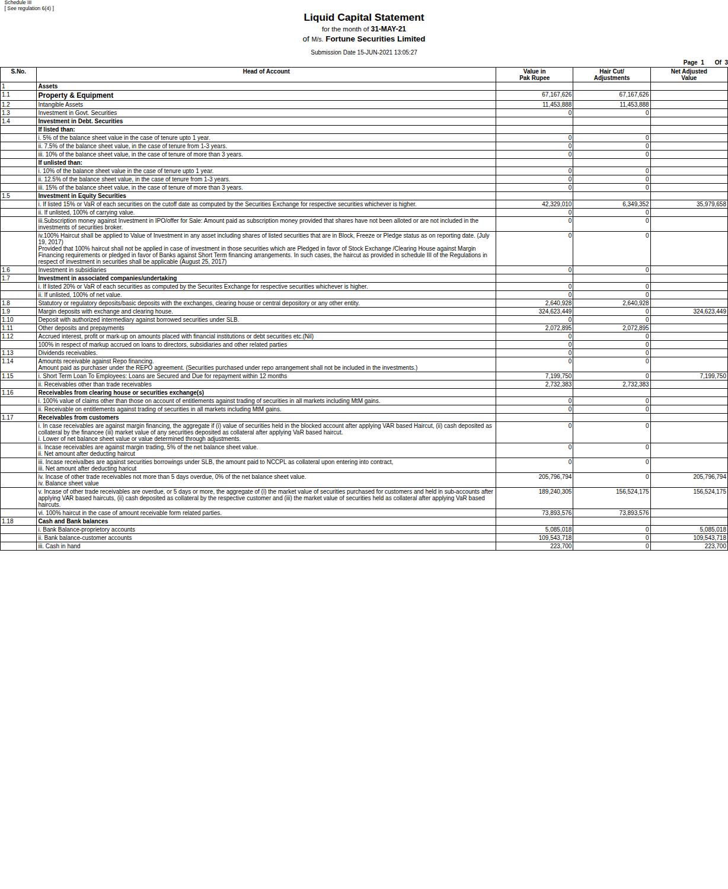Schedule III
[ See regulation 6(4) ]
Liquid Capital Statement
for the month of 31-MAY-21
of M/s. Fortune Securities Limited
Submission Date 15-JUN-2021 13:05:27
Page 1Of 3
| S.No. | Head of Account | Value in Pak Rupee | Hair Cut/ Adjustments | Net Adjusted Value |
| --- | --- | --- | --- | --- |
| 1 | Assets | | | |
| 1.1 | Property & Equipment | 67,167,626 | 67,167,626 | |
| 1.2 | Intangible Assets | 11,453,888 | 11,453,888 | |
| 1.3 | Investment in Govt. Securities | 0 | 0 | |
| 1.4 | Investment in Debt. Securities | | | |
| | If listed than: | | | |
| | i. 5% of the balance sheet value in the case of tenure upto 1 year. | 0 | 0 | |
| | ii. 7.5% of the balance sheet value, in the case of tenure from 1-3 years. | 0 | 0 | |
| | iii. 10% of the balance sheet value, in the case of tenure of more than 3 years. | 0 | 0 | |
| | If unlisted than: | | | |
| | i. 10% of the balance sheet value in the case of tenure upto 1 year. | 0 | 0 | |
| | ii. 12.5% of the balance sheet value, in the case of tenure from 1-3 years. | 0 | 0 | |
| | iii. 15% of the balance sheet value, in the case of tenure of more than 3 years. | 0 | 0 | |
| 1.5 | Investment in Equity Securities | | | |
| | i. If listed 15% or VaR of each securities on the cutoff date as computed by the Securities Exchange for respective securities whichever is higher. | 42,329,010 | 6,349,352 | 35,979,658 |
| | ii. If unlisted, 100% of carrying value. | 0 | 0 | |
| | iii.Subscription money against Investment in IPO/offer for Sale: Amount paid as subscription money provided that shares have not been alloted or are not included in the investments of securities broker. | 0 | 0 | |
| | iv.100% Haircut shall be applied to Value of Investment in any asset including shares of listed securities that are in Block, Freeze or Pledge status as on reporting date. (July 19, 2017) Provided that 100% haircut shall not be applied in case of investment in those securities which are Pledged in favor of Stock Exchange /Clearing House against Margin Financing requirements or pledged in favor of Banks against Short Term financing arrangements. In such cases, the haircut as provided in schedule III of the Regulations in respect of investment in securities shall be applicable (August 25, 2017) | 0 | 0 | |
| 1.6 | Investment in subsidiaries | 0 | 0 | |
| 1.7 | Investment in associated companies/undertaking | | | |
| | i. If listed 20% or VaR of each securities as computed by the Securites Exchange for respective securities whichever is higher. | 0 | 0 | |
| | ii. If unlisted, 100% of net value. | 0 | 0 | |
| 1.8 | Statutory or regulatory deposits/basic deposits with the exchanges, clearing house or central depository or any other entity. | 2,640,928 | 2,640,928 | |
| 1.9 | Margin deposits with exchange and clearing house. | 324,623,449 | 0 | 324,623,449 |
| 1.10 | Deposit with authorized intermediary against borrowed securities under SLB. | 0 | 0 | |
| 1.11 | Other deposits and prepayments | 2,072,895 | 2,072,895 | |
| 1.12 | Accrued interest, profit or mark-up on amounts placed with financial institutions or debt securities etc.(Nil) | 0 | 0 | |
| | 100% in respect of markup accrued on loans to directors, subsidiaries and other related parties | 0 | 0 | |
| 1.13 | Dividends receivables. | 0 | 0 | |
| 1.14 | Amounts receivable against Repo financing. Amount paid as purchaser under the REPO agreement. (Securities purchased under repo arrangement shall not be included in the investments.) | 0 | 0 | |
| 1.15 | i. Short Term Loan To Employees: Loans are Secured and Due for repayment within 12 months | 7,199,750 | 0 | 7,199,750 |
| | ii. Receivables other than trade receivables | 2,732,383 | 2,732,383 | |
| 1.16 | Receivables from clearing house or securities exchange(s) | | | |
| | i. 100% value of claims other than those on account of entitlements against trading of securities in all markets including MtM gains. | 0 | 0 | |
| | ii. Receivable on entitlements against trading of securities in all markets including MtM gains. | 0 | 0 | |
| 1.17 | Receivables from customers | | | |
| | i. In case receivables are against margin financing, the aggregate if (i) value of securities held in the blocked account after applying VAR based Haircut, (ii) cash deposited as collateral by the financee (iii) market value of any securities deposited as collateral after applying VaR based haircut. i. Lower of net balance sheet value or value determined through adjustments. | 0 | 0 | |
| | ii. Incase receivables are against margin trading, 5% of the net balance sheet value. ii. Net amount after deducting haircut | 0 | 0 | |
| | iii. Incase receivalbes are against securities borrowings under SLB, the amount paid to NCCPL as collateral upon entering into contract, iii. Net amount after deducting haricut | 0 | 0 | |
| | iv. Incase of other trade receivables not more than 5 days overdue, 0% of the net balance sheet value. iv. Balance sheet value | 205,796,794 | 0 | 205,796,794 |
| | v. Incase of other trade receivables are overdue, or 5 days or more, the aggregate of (i) the market value of securities purchased for customers and held in sub-accounts after applying VAR based haircuts, (ii) cash deposited as collateral by the respective customer and (iii) the market value of securities held as collateral after applying VaR based haircuts. | 189,240,305 | 156,524,175 | 156,524,175 |
| | vi. 100% haircut in the case of amount receivable form related parties. | 73,893,576 | 73,893,576 | |
| 1.18 | Cash and Bank balances | | | |
| | i. Bank Balance-proprietory accounts | 5,085,018 | 0 | 5,085,018 |
| | ii. Bank balance-customer accounts | 109,543,718 | 0 | 109,543,718 |
| | iii. Cash in hand | 223,700 | 0 | 223,700 |